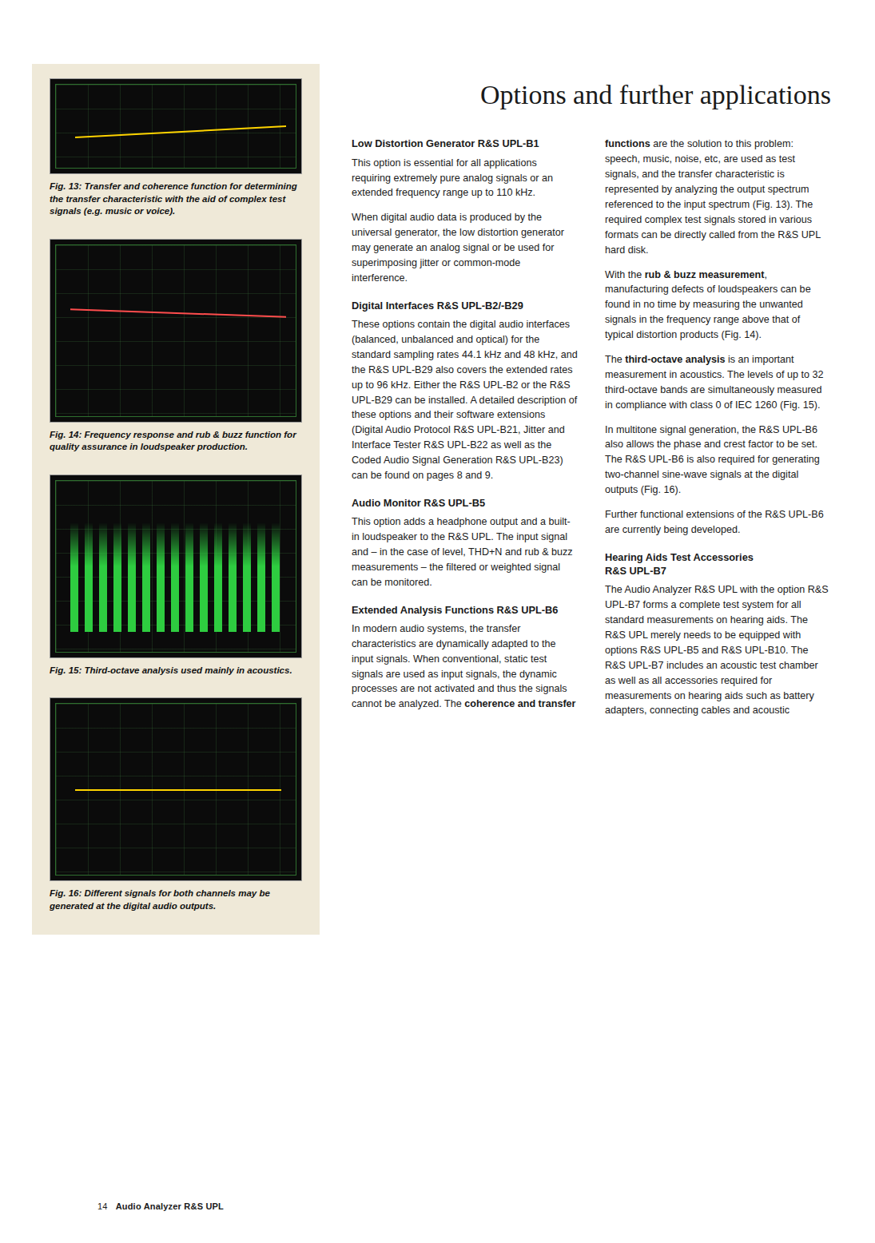Fig. 13: Transfer and coherence function for determining the transfer characteristic with the aid of complex test signals (e.g. music or voice).
Fig. 14: Frequency response and rub & buzz function for quality assurance in loudspeaker production.
Fig. 15: Third-octave analysis used mainly in acoustics.
Fig. 16: Different signals for both channels may be generated at the digital audio outputs.
Options and further applications
Low Distortion Generator R&S UPL-B1
This option is essential for all applications requiring extremely pure analog signals or an extended frequency range up to 110 kHz.
When digital audio data is produced by the universal generator, the low distortion generator may generate an analog signal or be used for superimposing jitter or common-mode interference.
Digital Interfaces R&S UPL-B2/-B29
These options contain the digital audio interfaces (balanced, unbalanced and optical) for the standard sampling rates 44.1 kHz and 48 kHz, and the R&S UPL-B29 also covers the extended rates up to 96 kHz. Either the R&S UPL-B2 or the R&S UPL-B29 can be installed. A detailed description of these options and their software extensions (Digital Audio Protocol R&S UPL-B21, Jitter and Interface Tester R&S UPL-B22 as well as the Coded Audio Signal Generation R&S UPL-B23) can be found on pages 8 and 9.
Audio Monitor R&S UPL-B5
This option adds a headphone output and a built-in loudspeaker to the R&S UPL. The input signal and – in the case of level, THD+N and rub & buzz measurements – the filtered or weighted signal can be monitored.
Extended Analysis Functions R&S UPL-B6
In modern audio systems, the transfer characteristics are dynamically adapted to the input signals. When conventional, static test signals are used as input signals, the dynamic processes are not activated and thus the signals cannot be analyzed. The coherence and transfer functions are the solution to this problem: speech, music, noise, etc, are used as test signals, and the transfer characteristic is represented by analyzing the output spectrum referenced to the input spectrum (Fig. 13). The required complex test signals stored in various formats can be directly called from the R&S UPL hard disk.
With the rub & buzz measurement, manufacturing defects of loudspeakers can be found in no time by measuring the unwanted signals in the frequency range above that of typical distortion products (Fig. 14).
The third-octave analysis is an important measurement in acoustics. The levels of up to 32 third-octave bands are simultaneously measured in compliance with class 0 of IEC 1260 (Fig. 15).
In multitone signal generation, the R&S UPL-B6 also allows the phase and crest factor to be set. The R&S UPL-B6 is also required for generating two-channel sine-wave signals at the digital outputs (Fig. 16).
Further functional extensions of the R&S UPL-B6 are currently being developed.
Hearing Aids Test Accessories
R&S UPL-B7
The Audio Analyzer R&S UPL with the option R&S UPL-B7 forms a complete test system for all standard measurements on hearing aids. The R&S UPL merely needs to be equipped with options R&S UPL-B5 and R&S UPL-B10. The R&S UPL-B7 includes an acoustic test chamber as well as all accessories required for measurements on hearing aids such as battery adapters, connecting cables and acoustic
14 Audio Analyzer R&S UPL